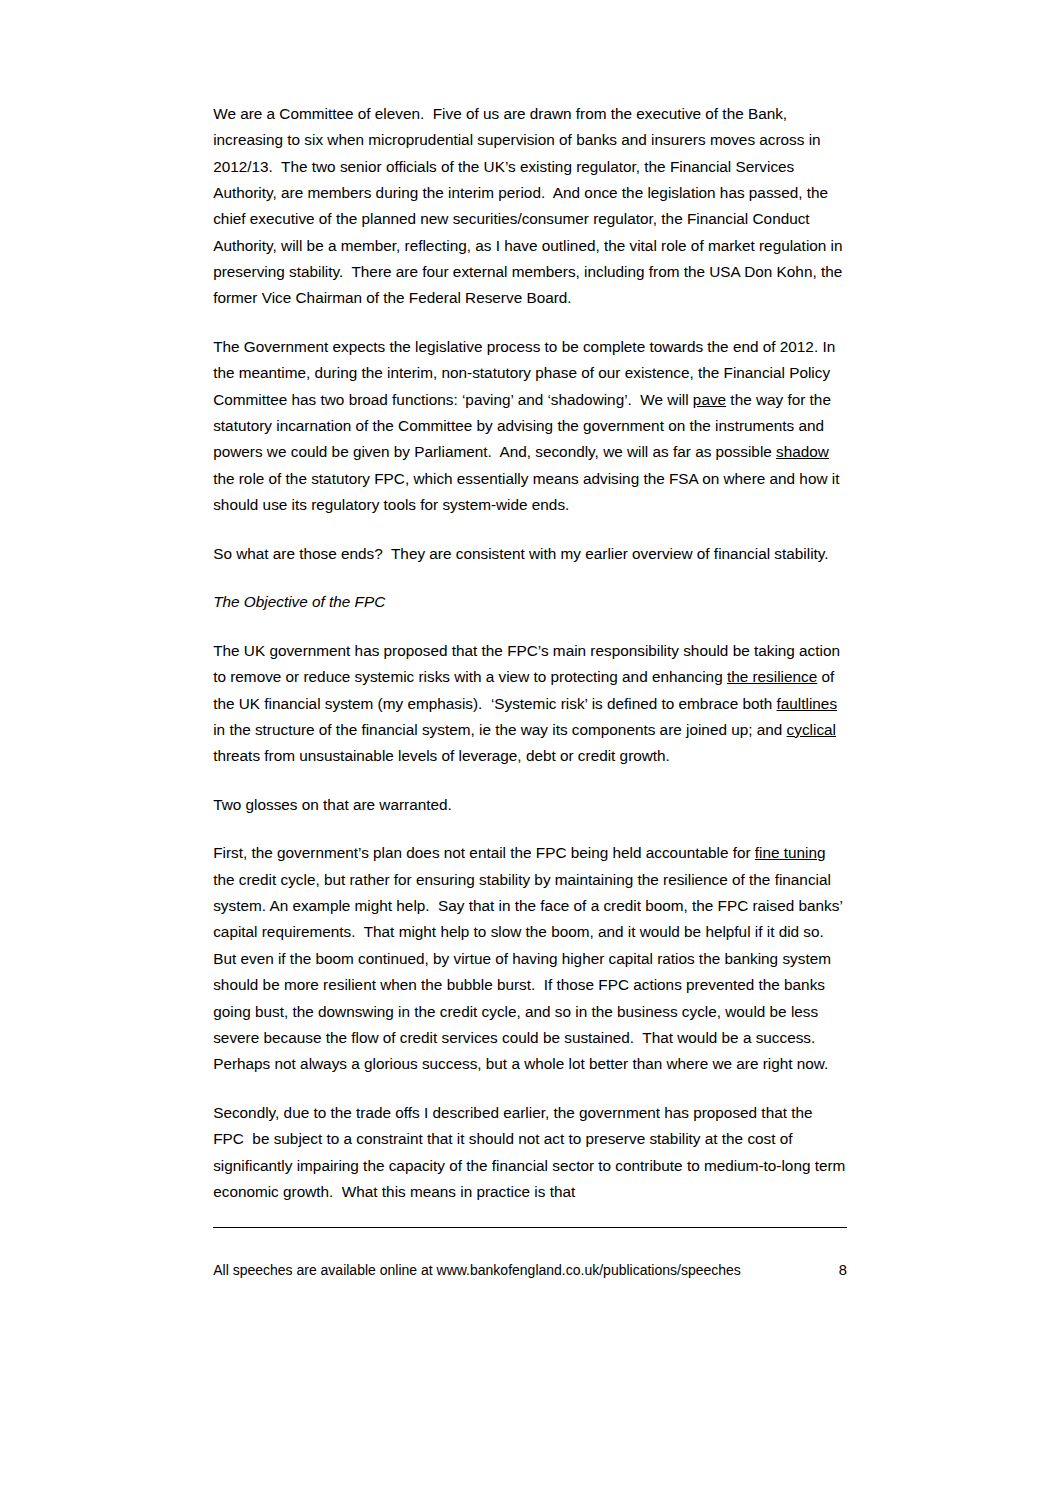We are a Committee of eleven. Five of us are drawn from the executive of the Bank, increasing to six when microprudential supervision of banks and insurers moves across in 2012/13. The two senior officials of the UK’s existing regulator, the Financial Services Authority, are members during the interim period. And once the legislation has passed, the chief executive of the planned new securities/consumer regulator, the Financial Conduct Authority, will be a member, reflecting, as I have outlined, the vital role of market regulation in preserving stability. There are four external members, including from the USA Don Kohn, the former Vice Chairman of the Federal Reserve Board.
The Government expects the legislative process to be complete towards the end of 2012. In the meantime, during the interim, non-statutory phase of our existence, the Financial Policy Committee has two broad functions: ‘paving’ and ‘shadowing’. We will pave the way for the statutory incarnation of the Committee by advising the government on the instruments and powers we could be given by Parliament. And, secondly, we will as far as possible shadow the role of the statutory FPC, which essentially means advising the FSA on where and how it should use its regulatory tools for system-wide ends.
So what are those ends? They are consistent with my earlier overview of financial stability.
The Objective of the FPC
The UK government has proposed that the FPC’s main responsibility should be taking action to remove or reduce systemic risks with a view to protecting and enhancing the resilience of the UK financial system (my emphasis). ‘Systemic risk’ is defined to embrace both faultlines in the structure of the financial system, ie the way its components are joined up; and cyclical threats from unsustainable levels of leverage, debt or credit growth.
Two glosses on that are warranted.
First, the government’s plan does not entail the FPC being held accountable for fine tuning the credit cycle, but rather for ensuring stability by maintaining the resilience of the financial system. An example might help. Say that in the face of a credit boom, the FPC raised banks’ capital requirements. That might help to slow the boom, and it would be helpful if it did so. But even if the boom continued, by virtue of having higher capital ratios the banking system should be more resilient when the bubble burst. If those FPC actions prevented the banks going bust, the downswing in the credit cycle, and so in the business cycle, would be less severe because the flow of credit services could be sustained. That would be a success. Perhaps not always a glorious success, but a whole lot better than where we are right now.
Secondly, due to the trade offs I described earlier, the government has proposed that the FPC be subject to a constraint that it should not act to preserve stability at the cost of significantly impairing the capacity of the financial sector to contribute to medium-to-long term economic growth. What this means in practice is that
All speeches are available online at www.bankofengland.co.uk/publications/speeches 8